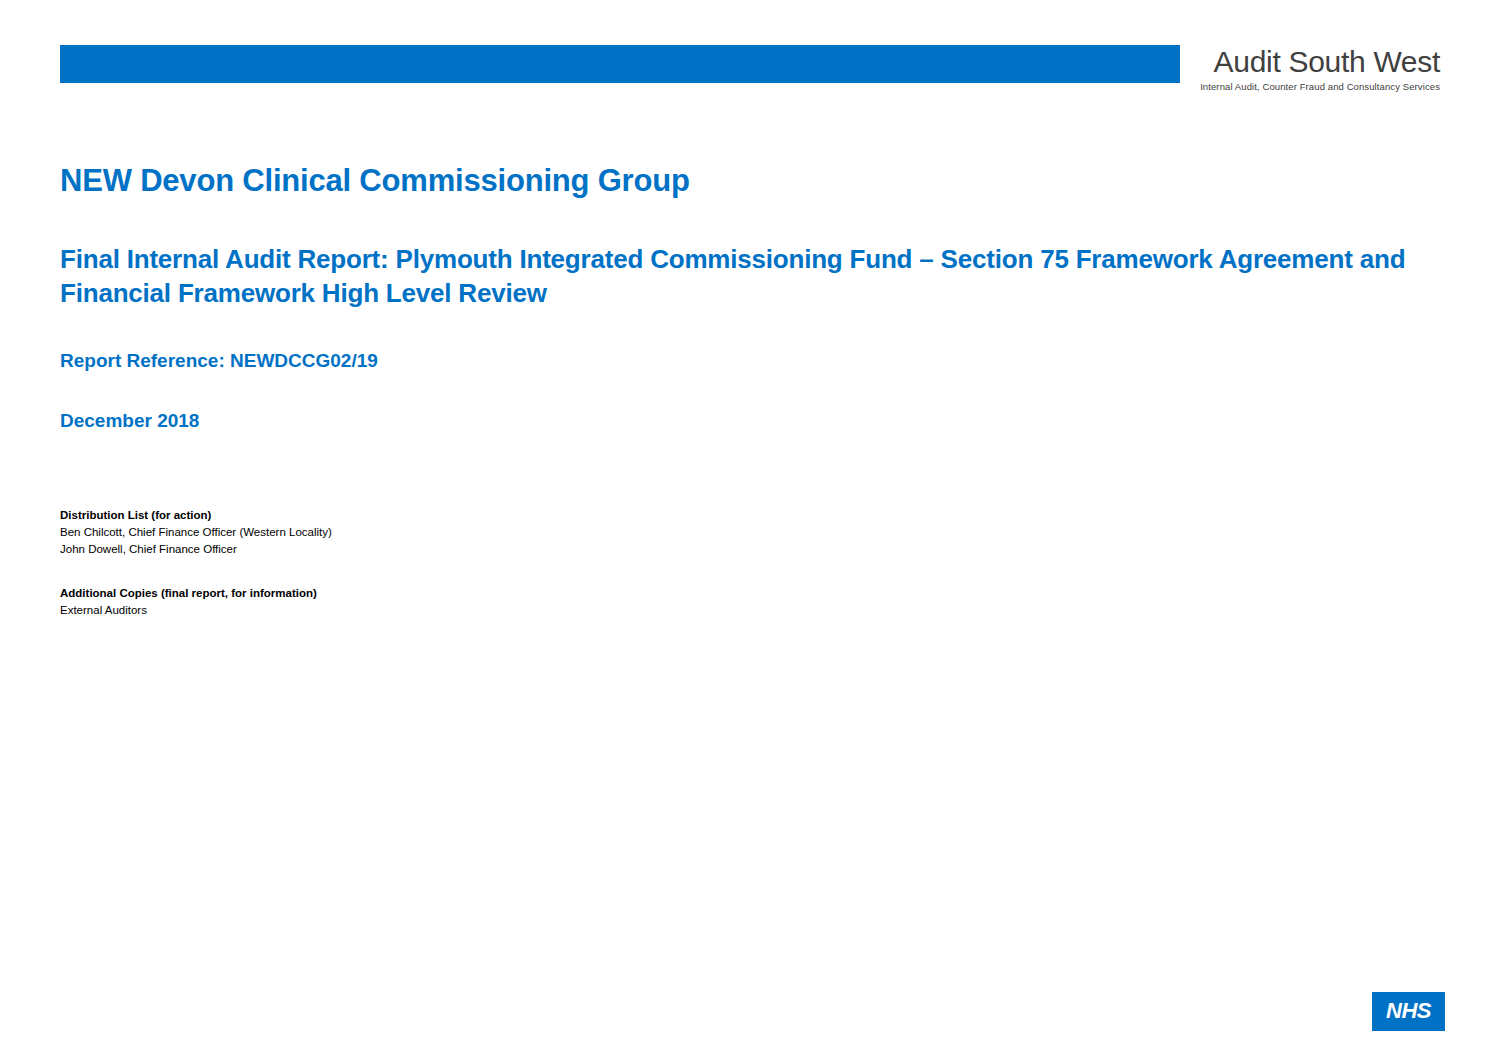Audit South West
Internal Audit, Counter Fraud and Consultancy Services
NEW Devon Clinical Commissioning Group
Final Internal Audit Report: Plymouth Integrated Commissioning Fund – Section 75 Framework Agreement and Financial Framework High Level Review
Report Reference: NEWDCCG02/19
December 2018
Distribution List (for action)
Ben Chilcott, Chief Finance Officer (Western Locality)
John Dowell, Chief Finance Officer
Additional Copies (final report, for information)
External Auditors
NHS